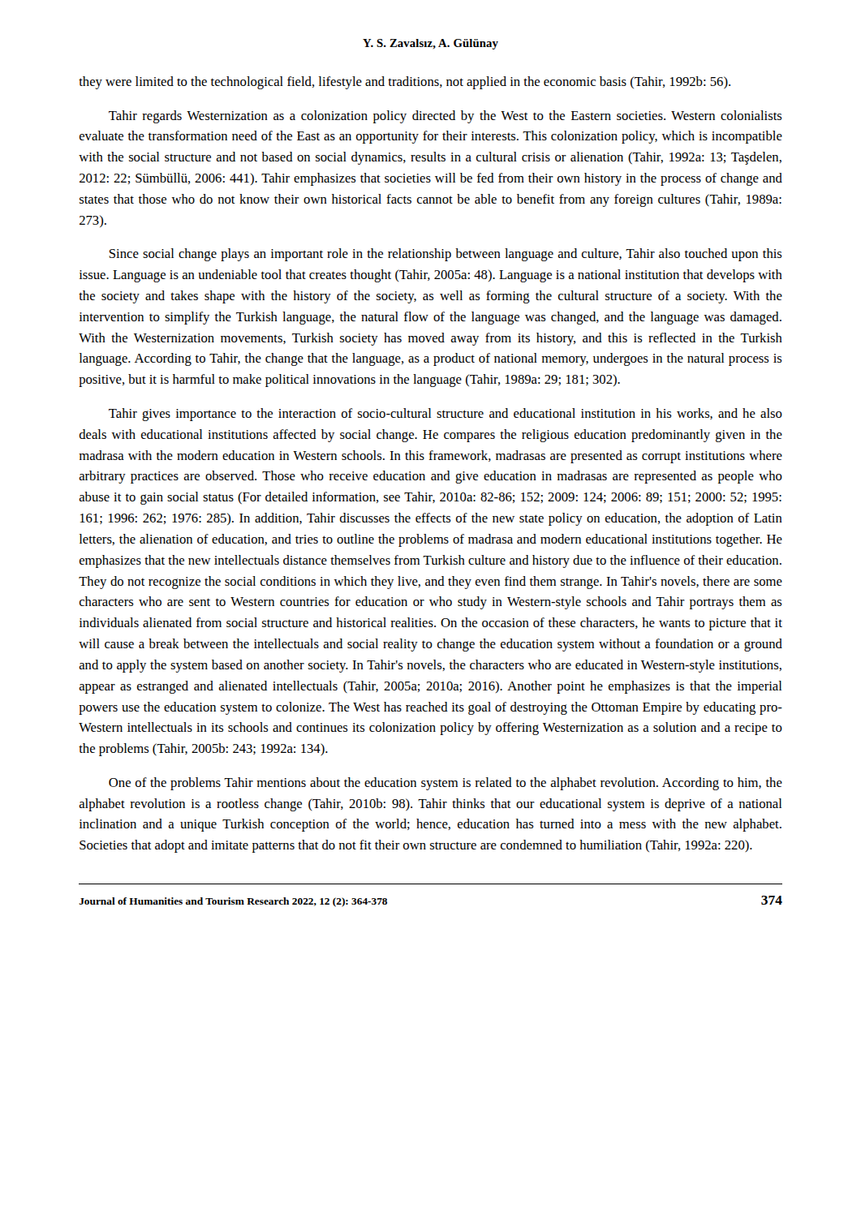Y. S. Zavalsız, A. Gülünay
they were limited to the technological field, lifestyle and traditions, not applied in the economic basis (Tahir, 1992b: 56).
Tahir regards Westernization as a colonization policy directed by the West to the Eastern societies. Western colonialists evaluate the transformation need of the East as an opportunity for their interests. This colonization policy, which is incompatible with the social structure and not based on social dynamics, results in a cultural crisis or alienation (Tahir, 1992a: 13; Taşdelen, 2012: 22; Sümbüllü, 2006: 441). Tahir emphasizes that societies will be fed from their own history in the process of change and states that those who do not know their own historical facts cannot be able to benefit from any foreign cultures (Tahir, 1989a: 273).
Since social change plays an important role in the relationship between language and culture, Tahir also touched upon this issue. Language is an undeniable tool that creates thought (Tahir, 2005a: 48). Language is a national institution that develops with the society and takes shape with the history of the society, as well as forming the cultural structure of a society. With the intervention to simplify the Turkish language, the natural flow of the language was changed, and the language was damaged. With the Westernization movements, Turkish society has moved away from its history, and this is reflected in the Turkish language. According to Tahir, the change that the language, as a product of national memory, undergoes in the natural process is positive, but it is harmful to make political innovations in the language (Tahir, 1989a: 29; 181; 302).
Tahir gives importance to the interaction of socio-cultural structure and educational institution in his works, and he also deals with educational institutions affected by social change. He compares the religious education predominantly given in the madrasa with the modern education in Western schools. In this framework, madrasas are presented as corrupt institutions where arbitrary practices are observed. Those who receive education and give education in madrasas are represented as people who abuse it to gain social status (For detailed information, see Tahir, 2010a: 82-86; 152; 2009: 124; 2006: 89; 151; 2000: 52; 1995: 161; 1996: 262; 1976: 285). In addition, Tahir discusses the effects of the new state policy on education, the adoption of Latin letters, the alienation of education, and tries to outline the problems of madrasa and modern educational institutions together. He emphasizes that the new intellectuals distance themselves from Turkish culture and history due to the influence of their education. They do not recognize the social conditions in which they live, and they even find them strange. In Tahir's novels, there are some characters who are sent to Western countries for education or who study in Western-style schools and Tahir portrays them as individuals alienated from social structure and historical realities. On the occasion of these characters, he wants to picture that it will cause a break between the intellectuals and social reality to change the education system without a foundation or a ground and to apply the system based on another society. In Tahir's novels, the characters who are educated in Western-style institutions, appear as estranged and alienated intellectuals (Tahir, 2005a; 2010a; 2016). Another point he emphasizes is that the imperial powers use the education system to colonize. The West has reached its goal of destroying the Ottoman Empire by educating pro-Western intellectuals in its schools and continues its colonization policy by offering Westernization as a solution and a recipe to the problems (Tahir, 2005b: 243; 1992a: 134).
One of the problems Tahir mentions about the education system is related to the alphabet revolution. According to him, the alphabet revolution is a rootless change (Tahir, 2010b: 98). Tahir thinks that our educational system is deprive of a national inclination and a unique Turkish conception of the world; hence, education has turned into a mess with the new alphabet. Societies that adopt and imitate patterns that do not fit their own structure are condemned to humiliation (Tahir, 1992a: 220).
Journal of Humanities and Tourism Research 2022, 12 (2): 364-378 374